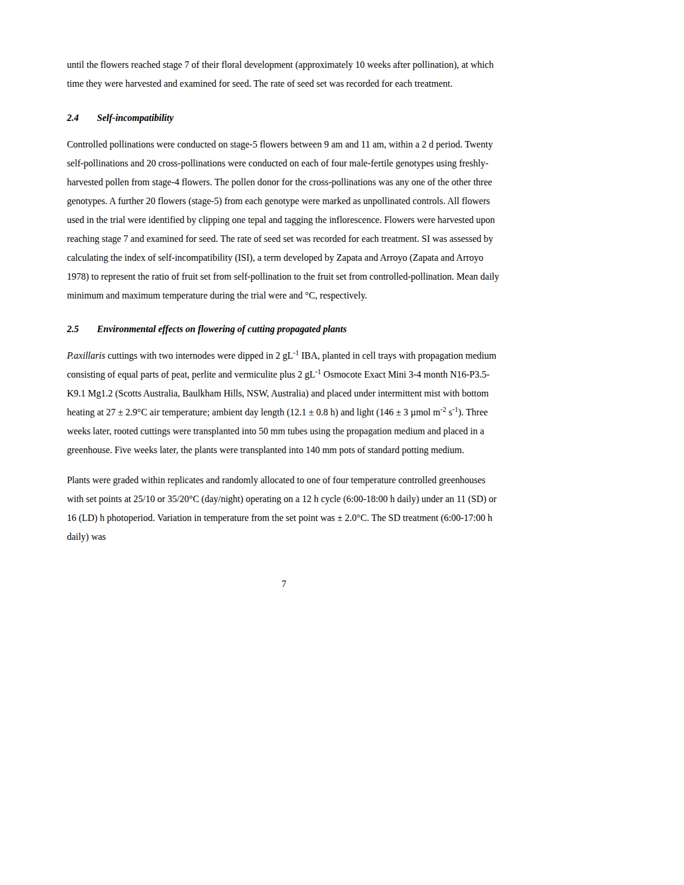until the flowers reached stage 7 of their floral development (approximately 10 weeks after pollination), at which time they were harvested and examined for seed. The rate of seed set was recorded for each treatment.
2.4 Self-incompatibility
Controlled pollinations were conducted on stage-5 flowers between 9 am and 11 am, within a 2 d period. Twenty self-pollinations and 20 cross-pollinations were conducted on each of four male-fertile genotypes using freshly-harvested pollen from stage-4 flowers. The pollen donor for the cross-pollinations was any one of the other three genotypes. A further 20 flowers (stage-5) from each genotype were marked as unpollinated controls. All flowers used in the trial were identified by clipping one tepal and tagging the inflorescence. Flowers were harvested upon reaching stage 7 and examined for seed. The rate of seed set was recorded for each treatment. SI was assessed by calculating the index of self-incompatibility (ISI), a term developed by Zapata and Arroyo (Zapata and Arroyo 1978) to represent the ratio of fruit set from self-pollination to the fruit set from controlled-pollination. Mean daily minimum and maximum temperature during the trial were and °C, respectively.
2.5 Environmental effects on flowering of cutting propagated plants
P.axillaris cuttings with two internodes were dipped in 2 gL-1 IBA, planted in cell trays with propagation medium consisting of equal parts of peat, perlite and vermiculite plus 2 gL-1 Osmocote Exact Mini 3-4 month N16-P3.5-K9.1 Mg1.2 (Scotts Australia, Baulkham Hills, NSW, Australia) and placed under intermittent mist with bottom heating at 27 ± 2.9°C air temperature; ambient day length (12.1 ± 0.8 h) and light (146 ± 3 µmol m-2 s-1). Three weeks later, rooted cuttings were transplanted into 50 mm tubes using the propagation medium and placed in a greenhouse. Five weeks later, the plants were transplanted into 140 mm pots of standard potting medium.
Plants were graded within replicates and randomly allocated to one of four temperature controlled greenhouses with set points at 25/10 or 35/20°C (day/night) operating on a 12 h cycle (6:00-18:00 h daily) under an 11 (SD) or 16 (LD) h photoperiod. Variation in temperature from the set point was ± 2.0°C. The SD treatment (6:00-17:00 h daily) was
7